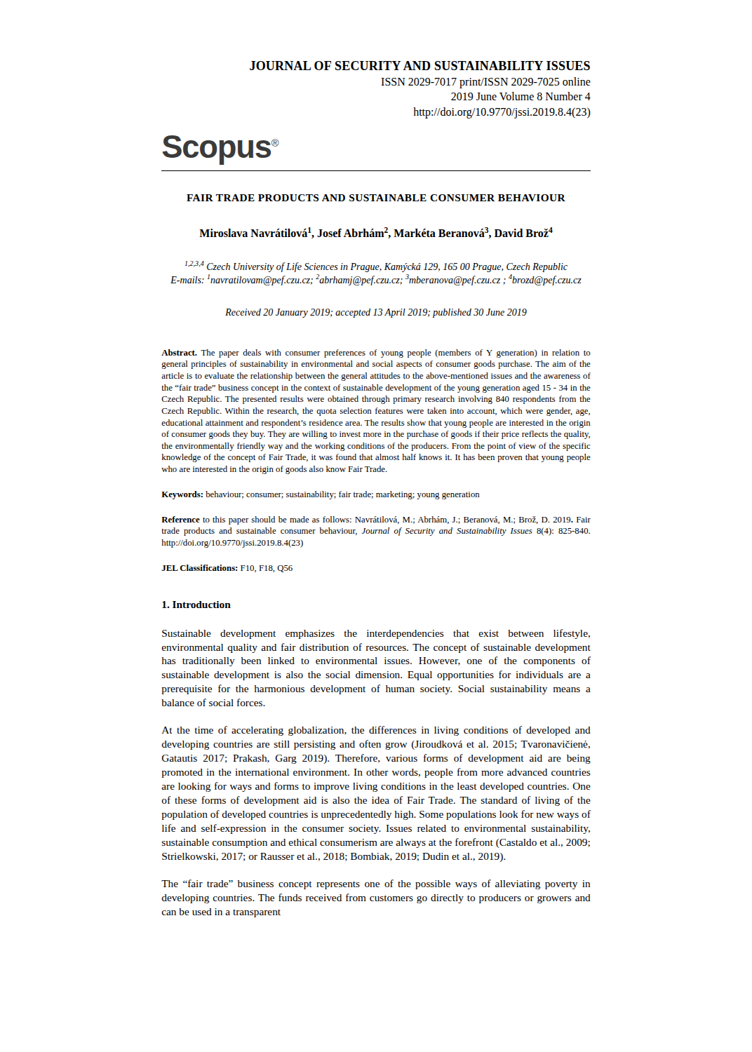JOURNAL OF SECURITY AND SUSTAINABILITY ISSUES
ISSN 2029-7017 print/ISSN 2029-7025 online
2019 June Volume 8 Number 4
http://doi.org/10.9770/jssi.2019.8.4(23)
Scopus®
Fair Trade Products and Sustainable Consumer Behaviour
Miroslava Navrátilová1, Josef Abrhám2, Markéta Beranová3, David Brož4
1,2,3,4 Czech University of Life Sciences in Prague, Kamýcká 129, 165 00 Prague, Czech Republic
E-mails: 1navratilovam@pef.czu.cz; 2abrhamj@pef.czu.cz; 3mberanova@pef.czu.cz ; 4brozd@pef.czu.cz
Received 20 January 2019; accepted 13 April 2019; published 30 June 2019
Abstract. The paper deals with consumer preferences of young people (members of Y generation) in relation to general principles of sustainability in environmental and social aspects of consumer goods purchase. The aim of the article is to evaluate the relationship between the general attitudes to the above-mentioned issues and the awareness of the “fair trade” business concept in the context of sustainable development of the young generation aged 15 - 34 in the Czech Republic. The presented results were obtained through primary research involving 840 respondents from the Czech Republic. Within the research, the quota selection features were taken into account, which were gender, age, educational attainment and respondent’s residence area. The results show that young people are interested in the origin of consumer goods they buy. They are willing to invest more in the purchase of goods if their price reflects the quality, the environmentally friendly way and the working conditions of the producers. From the point of view of the specific knowledge of the concept of Fair Trade, it was found that almost half knows it. It has been proven that young people who are interested in the origin of goods also know Fair Trade.
Keywords: behaviour; consumer; sustainability; fair trade; marketing; young generation
Reference to this paper should be made as follows: Navrátilová, M.; Abrhám, J.; Beranová, M.; Brož, D. 2019. Fair trade products and sustainable consumer behaviour, Journal of Security and Sustainability Issues 8(4): 825-840. http://doi.org/10.9770/jssi.2019.8.4(23)
JEL Classifications: F10, F18, Q56
1. Introduction
Sustainable development emphasizes the interdependencies that exist between lifestyle, environmental quality and fair distribution of resources. The concept of sustainable development has traditionally been linked to environmental issues. However, one of the components of sustainable development is also the social dimension. Equal opportunities for individuals are a prerequisite for the harmonious development of human society. Social sustainability means a balance of social forces.
At the time of accelerating globalization, the differences in living conditions of developed and developing countries are still persisting and often grow (Jiroudková et al. 2015; Tvaronavičienė, Gatautis 2017; Prakash, Garg 2019). Therefore, various forms of development aid are being promoted in the international environment. In other words, people from more advanced countries are looking for ways and forms to improve living conditions in the least developed countries. One of these forms of development aid is also the idea of Fair Trade. The standard of living of the population of developed countries is unprecedentedly high. Some populations look for new ways of life and self-expression in the consumer society. Issues related to environmental sustainability, sustainable consumption and ethical consumerism are always at the forefront (Castaldo et al., 2009; Strielkowski, 2017; or Rausser et al., 2018; Bombiak, 2019; Dudin et al., 2019).
The “fair trade” business concept represents one of the possible ways of alleviating poverty in developing countries. The funds received from customers go directly to producers or growers and can be used in a transparent